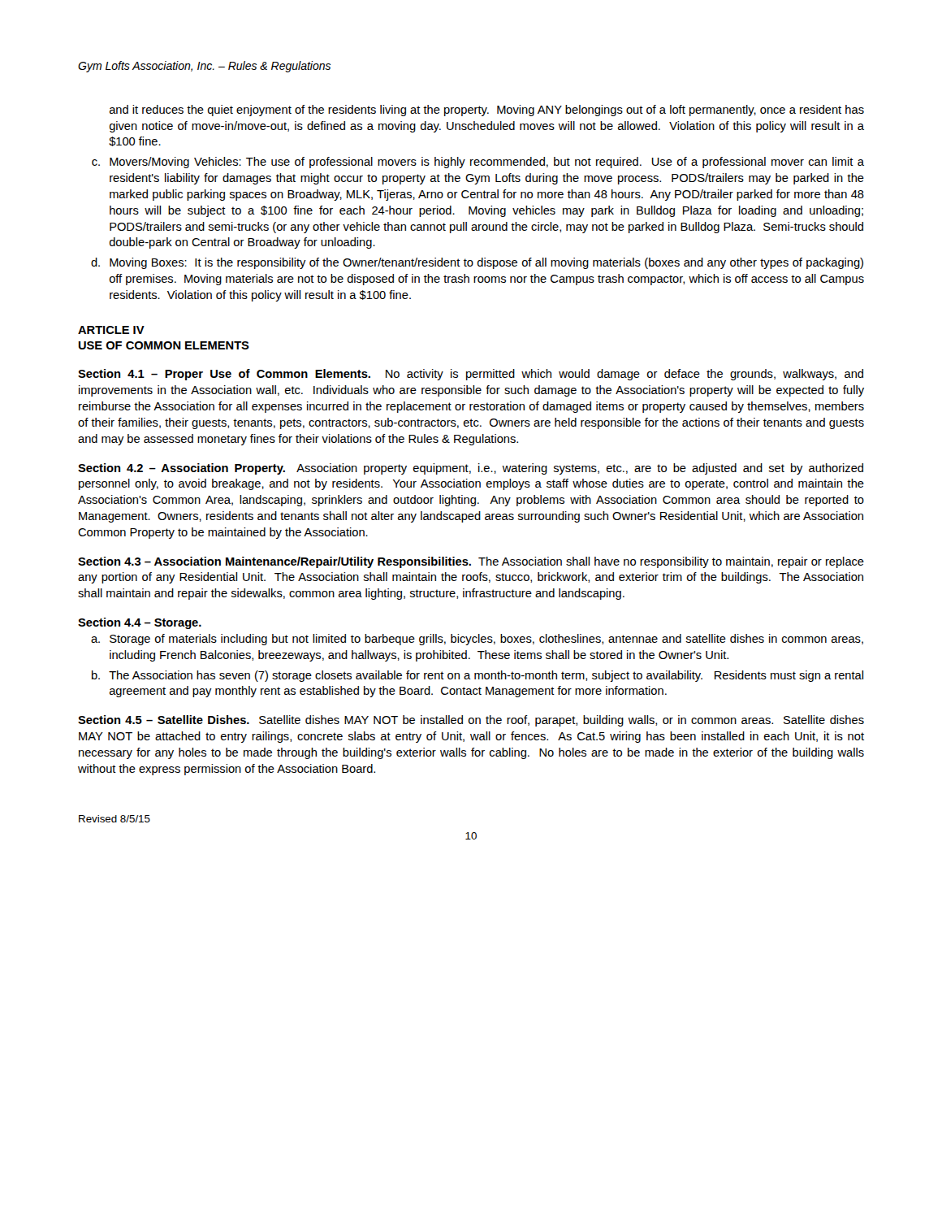Gym Lofts Association, Inc. – Rules & Regulations
and it reduces the quiet enjoyment of the residents living at the property. Moving ANY belongings out of a loft permanently, once a resident has given notice of move-in/move-out, is defined as a moving day. Unscheduled moves will not be allowed. Violation of this policy will result in a $100 fine.
Movers/Moving Vehicles: The use of professional movers is highly recommended, but not required. Use of a professional mover can limit a resident's liability for damages that might occur to property at the Gym Lofts during the move process. PODS/trailers may be parked in the marked public parking spaces on Broadway, MLK, Tijeras, Arno or Central for no more than 48 hours. Any POD/trailer parked for more than 48 hours will be subject to a $100 fine for each 24-hour period. Moving vehicles may park in Bulldog Plaza for loading and unloading; PODS/trailers and semi-trucks (or any other vehicle than cannot pull around the circle, may not be parked in Bulldog Plaza. Semi-trucks should double-park on Central or Broadway for unloading.
Moving Boxes: It is the responsibility of the Owner/tenant/resident to dispose of all moving materials (boxes and any other types of packaging) off premises. Moving materials are not to be disposed of in the trash rooms nor the Campus trash compactor, which is off access to all Campus residents. Violation of this policy will result in a $100 fine.
ARTICLE IV USE OF COMMON ELEMENTS
Section 4.1 – Proper Use of Common Elements. No activity is permitted which would damage or deface the grounds, walkways, and improvements in the Association wall, etc. Individuals who are responsible for such damage to the Association's property will be expected to fully reimburse the Association for all expenses incurred in the replacement or restoration of damaged items or property caused by themselves, members of their families, their guests, tenants, pets, contractors, sub-contractors, etc. Owners are held responsible for the actions of their tenants and guests and may be assessed monetary fines for their violations of the Rules & Regulations.
Section 4.2 – Association Property. Association property equipment, i.e., watering systems, etc., are to be adjusted and set by authorized personnel only, to avoid breakage, and not by residents. Your Association employs a staff whose duties are to operate, control and maintain the Association's Common Area, landscaping, sprinklers and outdoor lighting. Any problems with Association Common area should be reported to Management. Owners, residents and tenants shall not alter any landscaped areas surrounding such Owner's Residential Unit, which are Association Common Property to be maintained by the Association.
Section 4.3 – Association Maintenance/Repair/Utility Responsibilities. The Association shall have no responsibility to maintain, repair or replace any portion of any Residential Unit. The Association shall maintain the roofs, stucco, brickwork, and exterior trim of the buildings. The Association shall maintain and repair the sidewalks, common area lighting, structure, infrastructure and landscaping.
Section 4.4 – Storage.
Storage of materials including but not limited to barbeque grills, bicycles, boxes, clotheslines, antennae and satellite dishes in common areas, including French Balconies, breezeways, and hallways, is prohibited. These items shall be stored in the Owner's Unit.
The Association has seven (7) storage closets available for rent on a month-to-month term, subject to availability. Residents must sign a rental agreement and pay monthly rent as established by the Board. Contact Management for more information.
Section 4.5 – Satellite Dishes. Satellite dishes MAY NOT be installed on the roof, parapet, building walls, or in common areas. Satellite dishes MAY NOT be attached to entry railings, concrete slabs at entry of Unit, wall or fences. As Cat.5 wiring has been installed in each Unit, it is not necessary for any holes to be made through the building's exterior walls for cabling. No holes are to be made in the exterior of the building walls without the express permission of the Association Board.
Revised 8/5/15
10